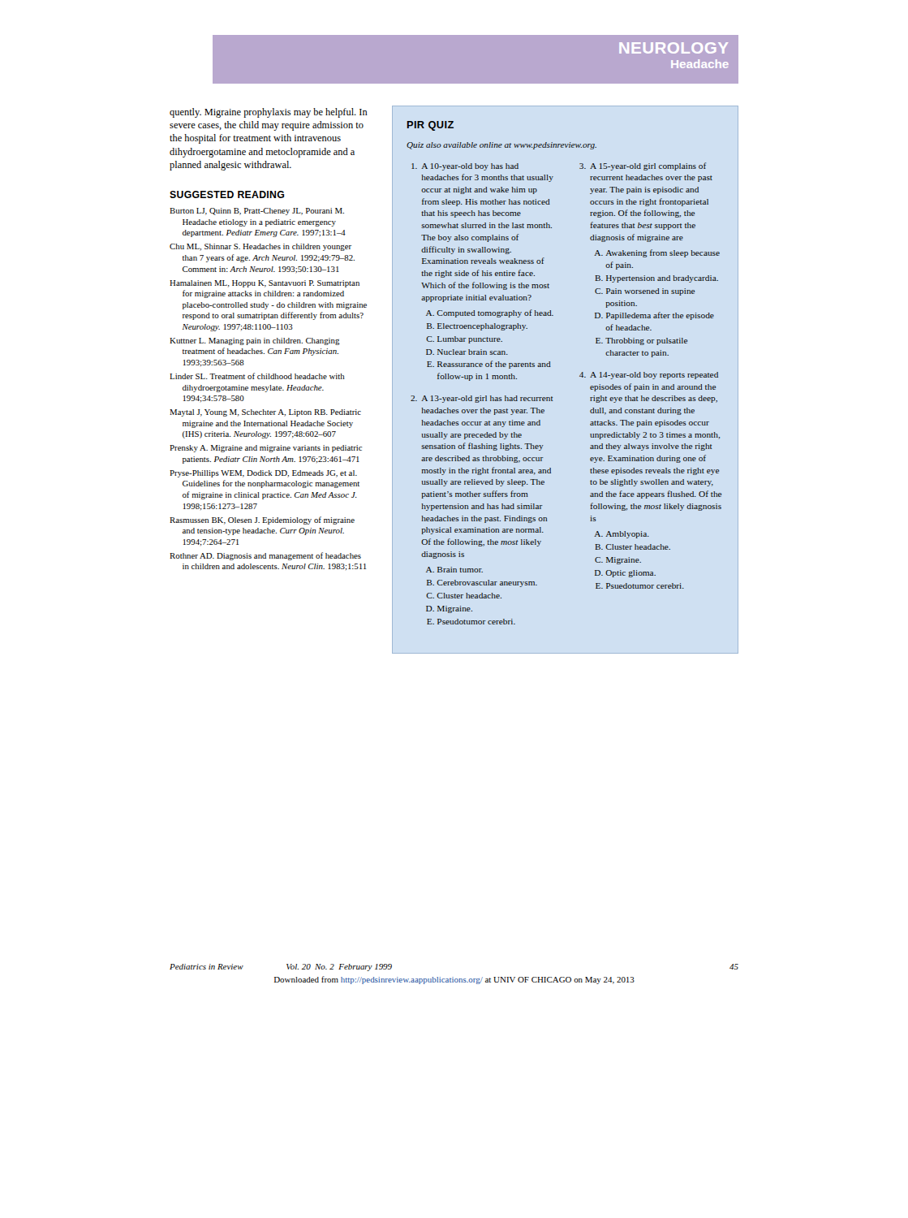NEUROLOGY
Headache
quently. Migraine prophylaxis may be helpful. In severe cases, the child may require admission to the hospital for treatment with intravenous dihydroergotamine and metoclopramide and a planned analgesic withdrawal.
SUGGESTED READING
Burton LJ, Quinn B, Pratt-Cheney JL, Pourani M. Headache etiology in a pediatric emergency department. Pediatr Emerg Care. 1997;13:1–4
Chu ML, Shinnar S. Headaches in children younger than 7 years of age. Arch Neurol. 1992;49:79–82. Comment in: Arch Neurol. 1993;50:130–131
Hamalainen ML, Hoppu K, Santavuori P. Sumatriptan for migraine attacks in children: a randomized placebo-controlled study - do children with migraine respond to oral sumatriptan differently from adults? Neurology. 1997;48:1100–1103
Kuttner L. Managing pain in children. Changing treatment of headaches. Can Fam Physician. 1993;39:563–568
Linder SL. Treatment of childhood headache with dihydroergotamine mesylate. Headache. 1994;34:578–580
Maytal J, Young M, Schechter A, Lipton RB. Pediatric migraine and the International Headache Society (IHS) criteria. Neurology. 1997;48:602–607
Prensky A. Migraine and migraine variants in pediatric patients. Pediatr Clin North Am. 1976;23:461–471
Pryse-Phillips WEM, Dodick DD, Edmeads JG, et al. Guidelines for the nonpharmacologic management of migraine in clinical practice. Can Med Assoc J. 1998;156:1273–1287
Rasmussen BK, Olesen J. Epidemiology of migraine and tension-type headache. Curr Opin Neurol. 1994;7:264–271
Rothner AD. Diagnosis and management of headaches in children and adolescents. Neurol Clin. 1983;1:511
PIR QUIZ
Quiz also available online at www.pedsinreview.org.
A 10-year-old boy has had headaches for 3 months that usually occur at night and wake him up from sleep. His mother has noticed that his speech has become somewhat slurred in the last month. The boy also complains of difficulty in swallowing. Examination reveals weakness of the right side of his entire face. Which of the following is the most appropriate initial evaluation?
Computed tomography of head.
Electroencephalography.
Lumbar puncture.
Nuclear brain scan.
Reassurance of the parents and follow-up in 1 month.
A 13-year-old girl has had recurrent headaches over the past year. The headaches occur at any time and usually are preceded by the sensation of flashing lights. They are described as throbbing, occur mostly in the right frontal area, and usually are relieved by sleep. The patient’s mother suffers from hypertension and has had similar headaches in the past. Findings on physical examination are normal. Of the following, the most likely diagnosis is
Brain tumor.
Cerebrovascular aneurysm.
Cluster headache.
Migraine.
Pseudotumor cerebri.
A 15-year-old girl complains of recurrent headaches over the past year. The pain is episodic and occurs in the right frontoparietal region. Of the following, the features that best support the diagnosis of migraine are
Awakening from sleep because of pain.
Hypertension and bradycardia.
Pain worsened in supine position.
Papilledema after the episode of headache.
Throbbing or pulsatile character to pain.
A 14-year-old boy reports repeated episodes of pain in and around the right eye that he describes as deep, dull, and constant during the attacks. The pain episodes occur unpredictably 2 to 3 times a month, and they always involve the right eye. Examination during one of these episodes reveals the right eye to be slightly swollen and watery, and the face appears flushed. Of the following, the most likely diagnosis is
Amblyopia.
Cluster headache.
Migraine.
Optic glioma.
Psuedotumor cerebri.
Pediatrics in Review Vol. 20 No. 2 February 1999 45
Downloaded from http://pedsinreview.aappublications.org/ at UNIV OF CHICAGO on May 24, 2013